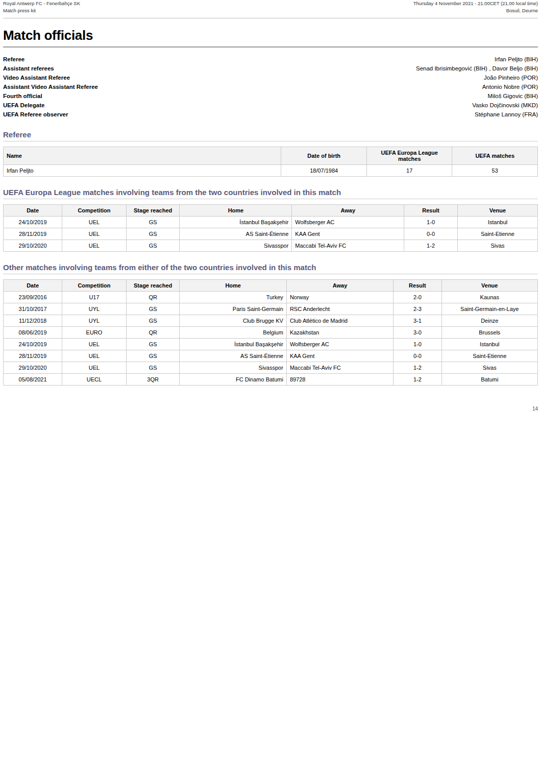Royal Antwerp FC - Fenerbahçe SK
Match press kit
Thursday 4 November 2021 - 21.00CET (21.00 local time)
Bosuil, Deurne
Match officials
| Referee | Irfan Peljto (BIH) |
| Assistant referees | Senad Ibrisimbegović (BIH) , Davor Beljo (BIH) |
| Video Assistant Referee | João Pinheiro (POR) |
| Assistant Video Assistant Referee | Antonio Nobre (POR) |
| Fourth official | Miloš Gigovic (BIH) |
| UEFA Delegate | Vasko Dojčinovski (MKD) |
| UEFA Referee observer | Stéphane Lannoy (FRA) |
Referee
| Name | Date of birth | UEFA Europa League matches | UEFA matches |
| --- | --- | --- | --- |
| Irfan Peljto | 18/07/1984 | 17 | 53 |
UEFA Europa League matches involving teams from the two countries involved in this match
| Date | Competition | Stage reached | Home | Away | Result | Venue |
| --- | --- | --- | --- | --- | --- | --- |
| 24/10/2019 | UEL | GS | İstanbul Başakşehir | Wolfsberger AC | 1-0 | Istanbul |
| 28/11/2019 | UEL | GS | AS Saint-Étienne | KAA Gent | 0-0 | Saint-Etienne |
| 29/10/2020 | UEL | GS | Sivasspor | Maccabi Tel-Aviv FC | 1-2 | Sivas |
Other matches involving teams from either of the two countries involved in this match
| Date | Competition | Stage reached | Home | Away | Result | Venue |
| --- | --- | --- | --- | --- | --- | --- |
| 23/09/2016 | U17 | QR | Turkey | Norway | 2-0 | Kaunas |
| 31/10/2017 | UYL | GS | Paris Saint-Germain | RSC Anderlecht | 2-3 | Saint-Germain-en-Laye |
| 11/12/2018 | UYL | GS | Club Brugge KV | Club Atlético de Madrid | 3-1 | Deinze |
| 08/06/2019 | EURO | QR | Belgium | Kazakhstan | 3-0 | Brussels |
| 24/10/2019 | UEL | GS | İstanbul Başakşehir | Wolfsberger AC | 1-0 | Istanbul |
| 28/11/2019 | UEL | GS | AS Saint-Étienne | KAA Gent | 0-0 | Saint-Etienne |
| 29/10/2020 | UEL | GS | Sivasspor | Maccabi Tel-Aviv FC | 1-2 | Sivas |
| 05/08/2021 | UECL | 3QR | FC Dinamo Batumi | 89728 | 1-2 | Batumi |
14